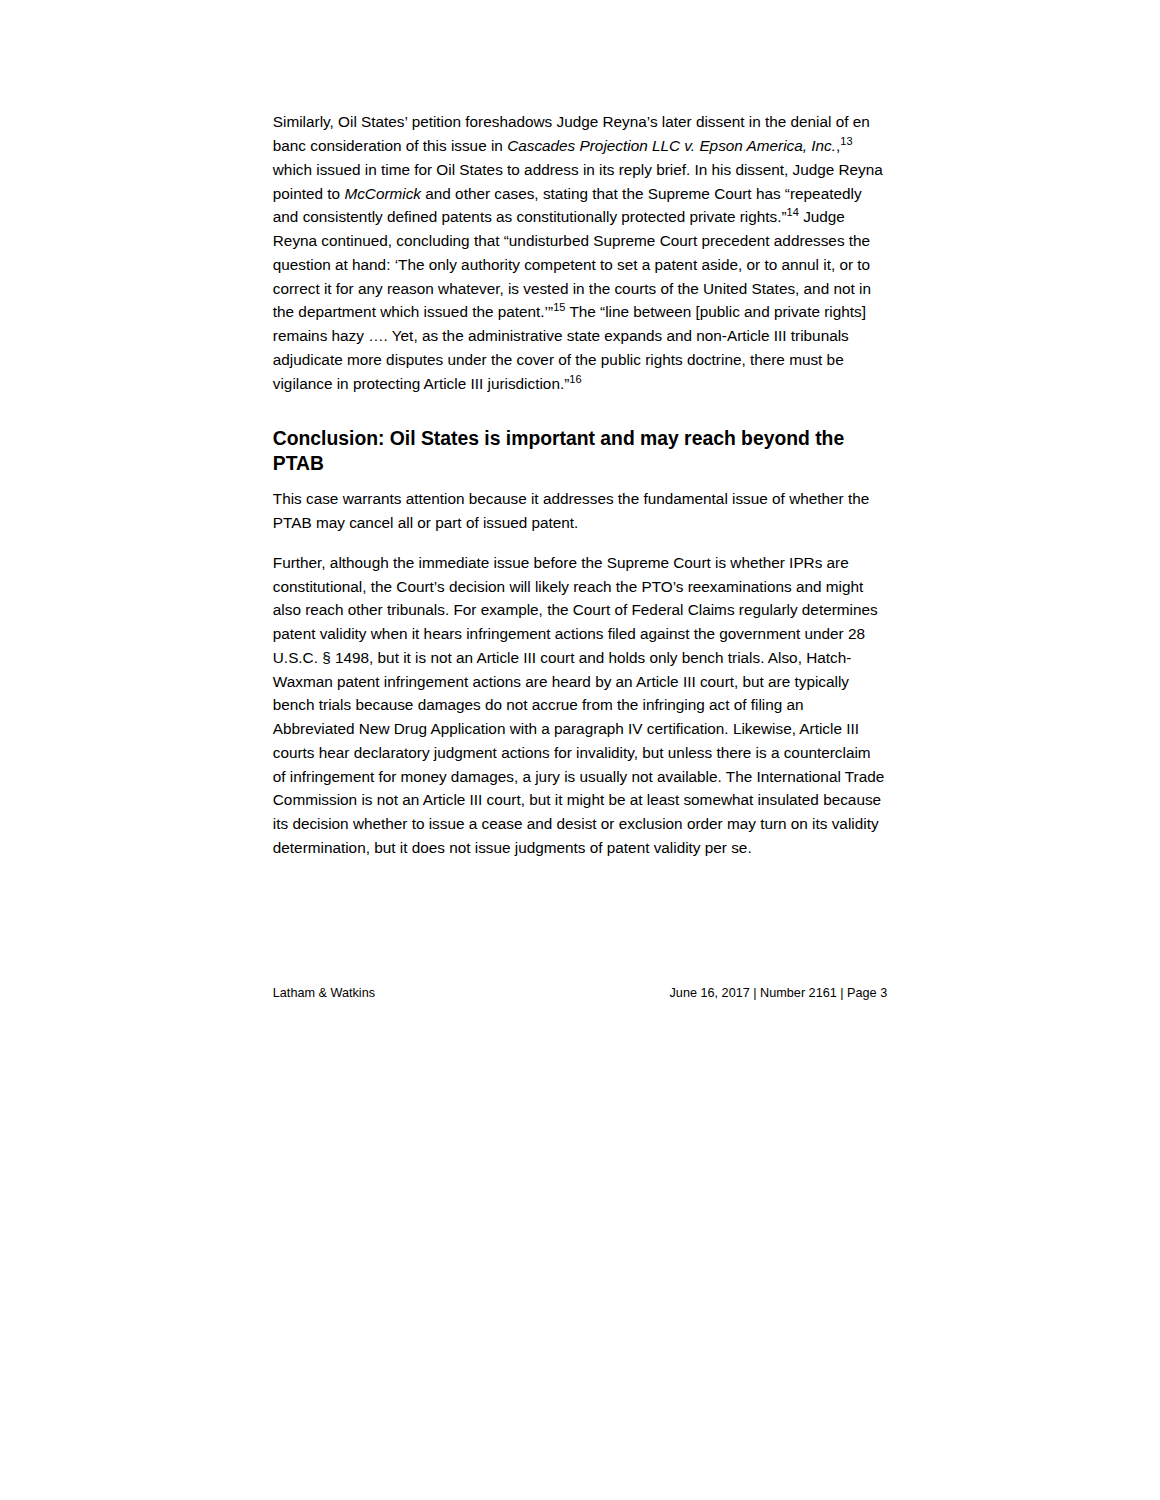Similarly, Oil States’ petition foreshadows Judge Reyna’s later dissent in the denial of en banc consideration of this issue in Cascades Projection LLC v. Epson America, Inc.,13 which issued in time for Oil States to address in its reply brief. In his dissent, Judge Reyna pointed to McCormick and other cases, stating that the Supreme Court has “repeatedly and consistently defined patents as constitutionally protected private rights.”14 Judge Reyna continued, concluding that “undisturbed Supreme Court precedent addresses the question at hand: ‘The only authority competent to set a patent aside, or to annul it, or to correct it for any reason whatever, is vested in the courts of the United States, and not in the department which issued the patent.’”15 The “line between [public and private rights] remains hazy …. Yet, as the administrative state expands and non-Article III tribunals adjudicate more disputes under the cover of the public rights doctrine, there must be vigilance in protecting Article III jurisdiction.”16
Conclusion: Oil States is important and may reach beyond the PTAB
This case warrants attention because it addresses the fundamental issue of whether the PTAB may cancel all or part of issued patent.
Further, although the immediate issue before the Supreme Court is whether IPRs are constitutional, the Court’s decision will likely reach the PTO’s reexaminations and might also reach other tribunals. For example, the Court of Federal Claims regularly determines patent validity when it hears infringement actions filed against the government under 28 U.S.C. § 1498, but it is not an Article III court and holds only bench trials. Also, Hatch-Waxman patent infringement actions are heard by an Article III court, but are typically bench trials because damages do not accrue from the infringing act of filing an Abbreviated New Drug Application with a paragraph IV certification. Likewise, Article III courts hear declaratory judgment actions for invalidity, but unless there is a counterclaim of infringement for money damages, a jury is usually not available. The International Trade Commission is not an Article III court, but it might be at least somewhat insulated because its decision whether to issue a cease and desist or exclusion order may turn on its validity determination, but it does not issue judgments of patent validity per se.
Latham & Watkins June 16, 2017 | Number 2161 | Page 3